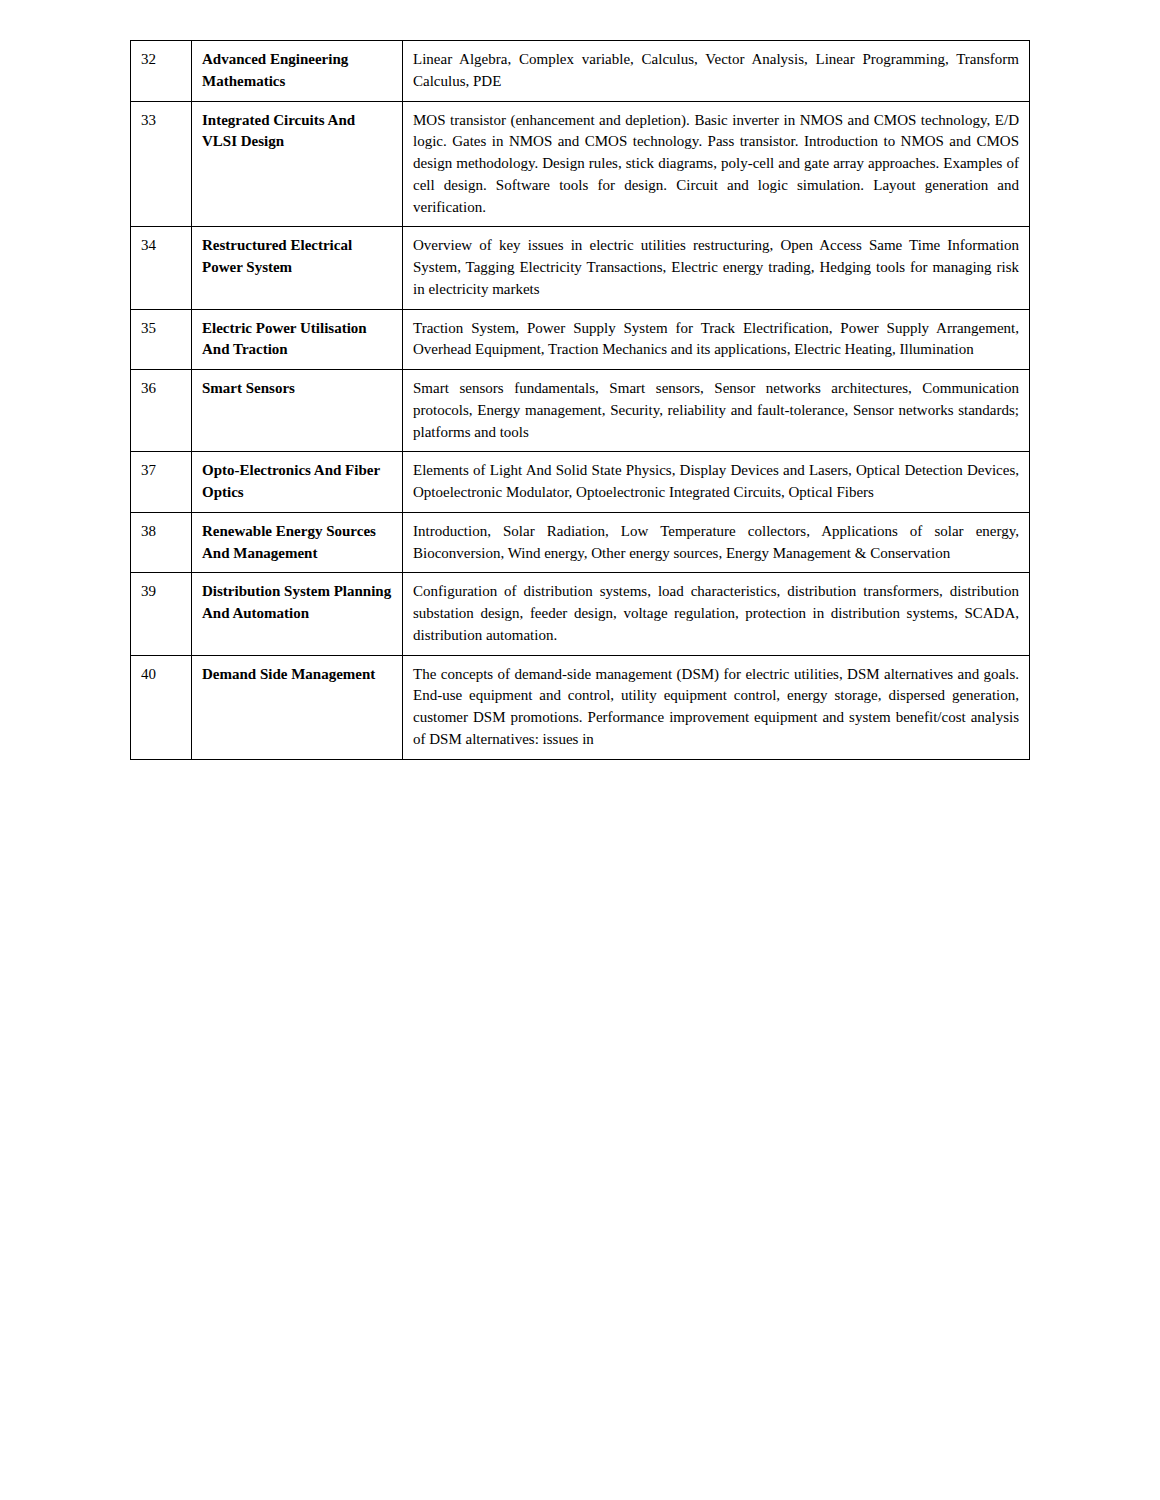| 32 | Advanced Engineering Mathematics | Linear Algebra, Complex variable, Calculus, Vector Analysis, Linear Programming, Transform Calculus, PDE |
| 33 | Integrated Circuits And VLSI Design | MOS transistor (enhancement and depletion). Basic inverter in NMOS and CMOS technology, E/D logic. Gates in NMOS and CMOS technology. Pass transistor. Introduction to NMOS and CMOS design methodology. Design rules, stick diagrams, poly-cell and gate array approaches. Examples of cell design. Software tools for design. Circuit and logic simulation. Layout generation and verification. |
| 34 | Restructured Electrical Power System | Overview of key issues in electric utilities restructuring, Open Access Same Time Information System, Tagging Electricity Transactions, Electric energy trading, Hedging tools for managing risk in electricity markets |
| 35 | Electric Power Utilisation And Traction | Traction System, Power Supply System for Track Electrification, Power Supply Arrangement, Overhead Equipment, Traction Mechanics and its applications, Electric Heating, Illumination |
| 36 | Smart Sensors | Smart sensors fundamentals, Smart sensors, Sensor networks architectures, Communication protocols, Energy management, Security, reliability and fault-tolerance, Sensor networks standards; platforms and tools |
| 37 | Opto-Electronics And Fiber Optics | Elements of Light And Solid State Physics, Display Devices and Lasers, Optical Detection Devices, Optoelectronic Modulator, Optoelectronic Integrated Circuits, Optical Fibers |
| 38 | Renewable Energy Sources And Management | Introduction, Solar Radiation, Low Temperature collectors, Applications of solar energy, Bioconversion, Wind energy, Other energy sources, Energy Management & Conservation |
| 39 | Distribution System Planning And Automation | Configuration of distribution systems, load characteristics, distribution transformers, distribution substation design, feeder design, voltage regulation, protection in distribution systems, SCADA, distribution automation. |
| 40 | Demand Side Management | The concepts of demand-side management (DSM) for electric utilities, DSM alternatives and goals. End-use equipment and control, utility equipment control, energy storage, dispersed generation, customer DSM promotions. Performance improvement equipment and system benefit/cost analysis of DSM alternatives: issues in |